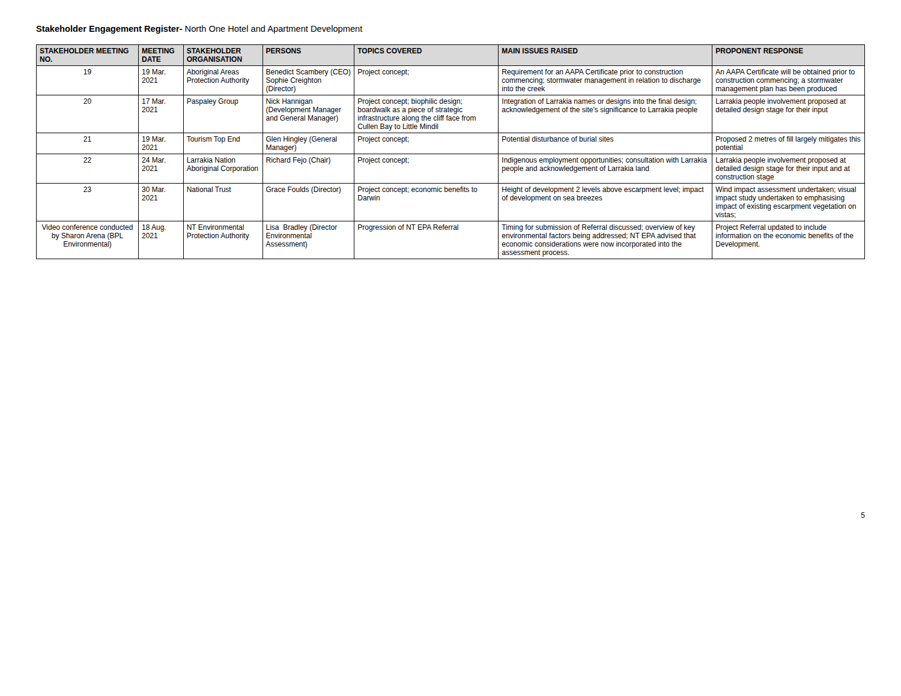Stakeholder Engagement Register- North One Hotel and Apartment Development
| STAKEHOLDER MEETING NO. | MEETING DATE | STAKEHOLDER ORGANISATION | PERSONS | TOPICS COVERED | MAIN ISSUES RAISED | PROPONENT RESPONSE |
| --- | --- | --- | --- | --- | --- | --- |
| 19 | 19 Mar. 2021 | Aboriginal Areas Protection Authority | Benedict Scambery (CEO) Sophie Creighton (Director) | Project concept; | Requirement for an AAPA Certificate prior to construction commencing; stormwater management in relation to discharge into the creek | An AAPA Certificate will be obtained prior to construction commencing; a stormwater management plan has been produced |
| 20 | 17 Mar. 2021 | Paspaley Group | Nick Hannigan (Development Manager and General Manager) | Project concept; biophilic design; boardwalk as a piece of strategic infrastructure along the cliff face from Cullen Bay to Little Mindil | Integration of Larrakia names or designs into the final design; acknowledgement of the site's significance to Larrakia people | Larrakia people involvement proposed at detailed design stage for their input |
| 21 | 19 Mar. 2021 | Tourism Top End | Glen Hingley (General Manager) | Project concept; | Potential disturbance of burial sites | Proposed 2 metres of fill largely mitigates this potential |
| 22 | 24 Mar. 2021 | Larrakia Nation Aboriginal Corporation | Richard Fejo (Chair) | Project concept; | Indigenous employment opportunities; consultation with Larrakia people and acknowledgement of Larrakia land | Larrakia people involvement proposed at detailed design stage for their input and at construction stage |
| 23 | 30 Mar. 2021 | National Trust | Grace Foulds (Director) | Project concept; economic benefits to Darwin | Height of development 2 levels above escarpment level; impact of development on sea breezes | Wind impact assessment undertaken; visual impact study undertaken to emphasising impact of existing escarpment vegetation on vistas; |
| Video conference conducted by Sharon Arena (BPL Environmental) | 18 Aug. 2021 | NT Environmental Protection Authority | Lisa Bradley (Director Environmental Assessment) | Progression of NT EPA Referral | Timing for submission of Referral discussed; overview of key environmental factors being addressed; NT EPA advised that economic considerations were now incorporated into the assessment process. | Project Referral updated to include information on the economic benefits of the Development. |
5